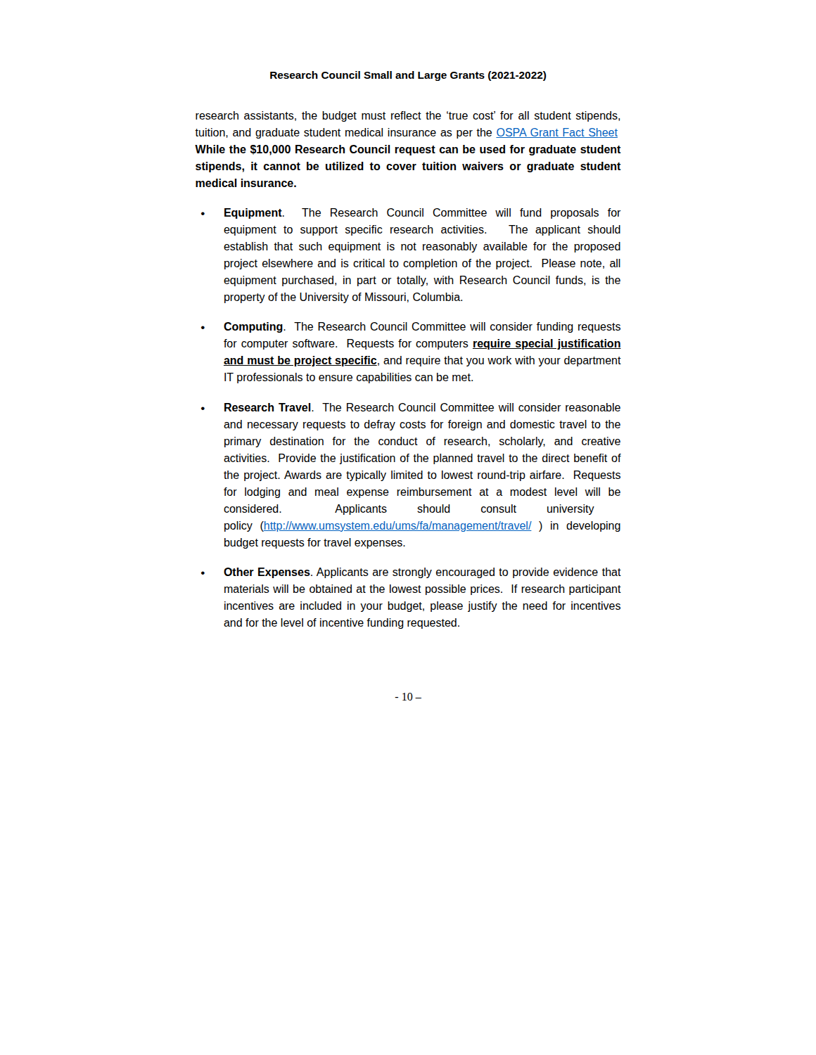Research Council Small and Large Grants (2021-2022)
research assistants, the budget must reflect the ‘true cost’ for all student stipends, tuition, and graduate student medical insurance as per the OSPA Grant Fact Sheet While the $10,000 Research Council request can be used for graduate student stipends, it cannot be utilized to cover tuition waivers or graduate student medical insurance.
Equipment. The Research Council Committee will fund proposals for equipment to support specific research activities. The applicant should establish that such equipment is not reasonably available for the proposed project elsewhere and is critical to completion of the project. Please note, all equipment purchased, in part or totally, with Research Council funds, is the property of the University of Missouri, Columbia.
Computing. The Research Council Committee will consider funding requests for computer software. Requests for computers require special justification and must be project specific, and require that you work with your department IT professionals to ensure capabilities can be met.
Research Travel. The Research Council Committee will consider reasonable and necessary requests to defray costs for foreign and domestic travel to the primary destination for the conduct of research, scholarly, and creative activities. Provide the justification of the planned travel to the direct benefit of the project. Awards are typically limited to lowest round-trip airfare. Requests for lodging and meal expense reimbursement at a modest level will be considered. Applicants should consult university policy (http://www.umsystem.edu/ums/fa/management/travel/ ) in developing budget requests for travel expenses.
Other Expenses. Applicants are strongly encouraged to provide evidence that materials will be obtained at the lowest possible prices. If research participant incentives are included in your budget, please justify the need for incentives and for the level of incentive funding requested.
- 10 –